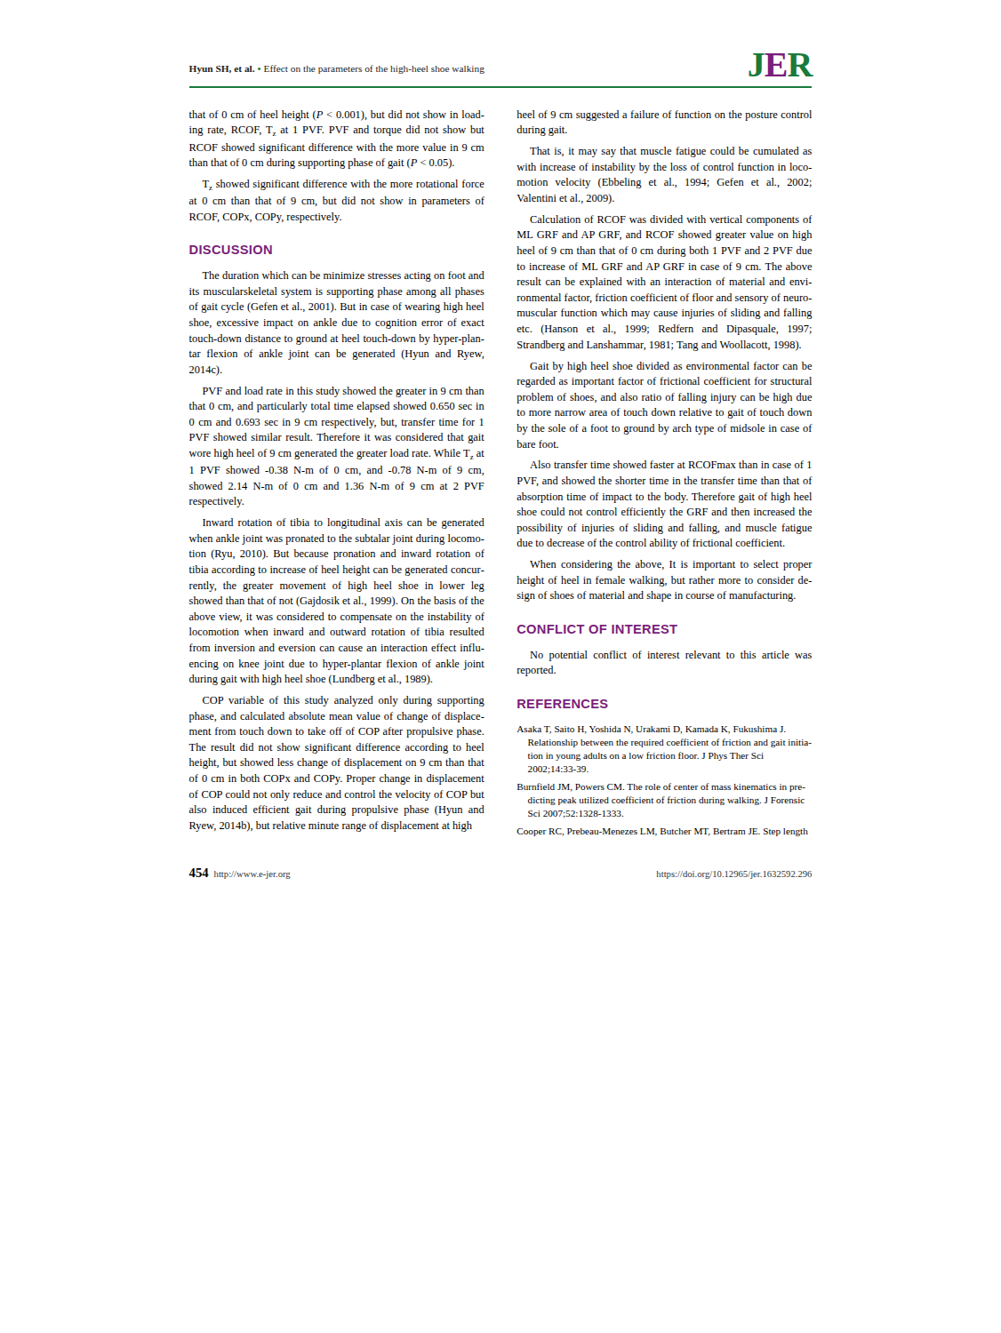Hyun SH, et al.•Effect on the parameters of the high-heel shoe walking
JER
that of 0 cm of heel height (P < 0.001), but did not show in loading rate, RCOF, Tz at 1 PVF. PVF and torque did not show but RCOF showed significant difference with the more value in 9 cm than that of 0 cm during supporting phase of gait (P < 0.05).
Tz showed significant difference with the more rotational force at 0 cm than that of 9 cm, but did not show in parameters of RCOF, COPx, COPy, respectively.
DISCUSSION
The duration which can be minimize stresses acting on foot and its muscularskeletal system is supporting phase among all phases of gait cycle (Gefen et al., 2001). But in case of wearing high heel shoe, excessive impact on ankle due to cognition error of exact touch-down distance to ground at heel touch-down by hyper-plantar flexion of ankle joint can be generated (Hyun and Ryew, 2014c).
PVF and load rate in this study showed the greater in 9 cm than that 0 cm, and particularly total time elapsed showed 0.650 sec in 0 cm and 0.693 sec in 9 cm respectively, but, transfer time for 1 PVF showed similar result. Therefore it was considered that gait wore high heel of 9 cm generated the greater load rate. While Tz at 1 PVF showed -0.38 N-m of 0 cm, and -0.78 N-m of 9 cm, showed 2.14 N-m of 0 cm and 1.36 N-m of 9 cm at 2 PVF respectively.
Inward rotation of tibia to longitudinal axis can be generated when ankle joint was pronated to the subtalar joint during locomotion (Ryu, 2010). But because pronation and inward rotation of tibia according to increase of heel height can be generated concurrently, the greater movement of high heel shoe in lower leg showed than that of not (Gajdosik et al., 1999). On the basis of the above view, it was considered to compensate on the instability of locomotion when inward and outward rotation of tibia resulted from inversion and eversion can cause an interaction effect influencing on knee joint due to hyper-plantar flexion of ankle joint during gait with high heel shoe (Lundberg et al., 1989).
COP variable of this study analyzed only during supporting phase, and calculated absolute mean value of change of displacement from touch down to take off of COP after propulsive phase. The result did not show significant difference according to heel height, but showed less change of displacement on 9 cm than that of 0 cm in both COPx and COPy. Proper change in displacement of COP could not only reduce and control the velocity of COP but also induced efficient gait during propulsive phase (Hyun and Ryew, 2014b), but relative minute range of displacement at high
heel of 9 cm suggested a failure of function on the posture control during gait.
That is, it may say that muscle fatigue could be cumulated as with increase of instability by the loss of control function in locomotion velocity (Ebbeling et al., 1994; Gefen et al., 2002; Valentini et al., 2009).
Calculation of RCOF was divided with vertical components of ML GRF and AP GRF, and RCOF showed greater value on high heel of 9 cm than that of 0 cm during both 1 PVF and 2 PVF due to increase of ML GRF and AP GRF in case of 9 cm. The above result can be explained with an interaction of material and environmental factor, friction coefficient of floor and sensory of neuromuscular function which may cause injuries of sliding and falling etc. (Hanson et al., 1999; Redfern and Dipasquale, 1997; Strandberg and Lanshammar, 1981; Tang and Woollacott, 1998).
Gait by high heel shoe divided as environmental factor can be regarded as important factor of frictional coefficient for structural problem of shoes, and also ratio of falling injury can be high due to more narrow area of touch down relative to gait of touch down by the sole of a foot to ground by arch type of midsole in case of bare foot.
Also transfer time showed faster at RCOFmax than in case of 1 PVF, and showed the shorter time in the transfer time than that of absorption time of impact to the body. Therefore gait of high heel shoe could not control efficiently the GRF and then increased the possibility of injuries of sliding and falling, and muscle fatigue due to decrease of the control ability of frictional coefficient.
When considering the above, It is important to select proper height of heel in female walking, but rather more to consider design of shoes of material and shape in course of manufacturing.
CONFLICT OF INTEREST
No potential conflict of interest relevant to this article was reported.
REFERENCES
Asaka T, Saito H, Yoshida N, Urakami D, Kamada K, Fukushima J. Relationship between the required coefficient of friction and gait initiation in young adults on a low friction floor. J Phys Ther Sci 2002;14:33-39.
Burnfield JM, Powers CM. The role of center of mass kinematics in predicting peak utilized coefficient of friction during walking. J Forensic Sci 2007;52:1328-1333.
Cooper RC, Prebeau-Menezes LM, Butcher MT, Bertram JE. Step length
454 http://www.e-jer.org
https://doi.org/10.12965/jer.1632592.296